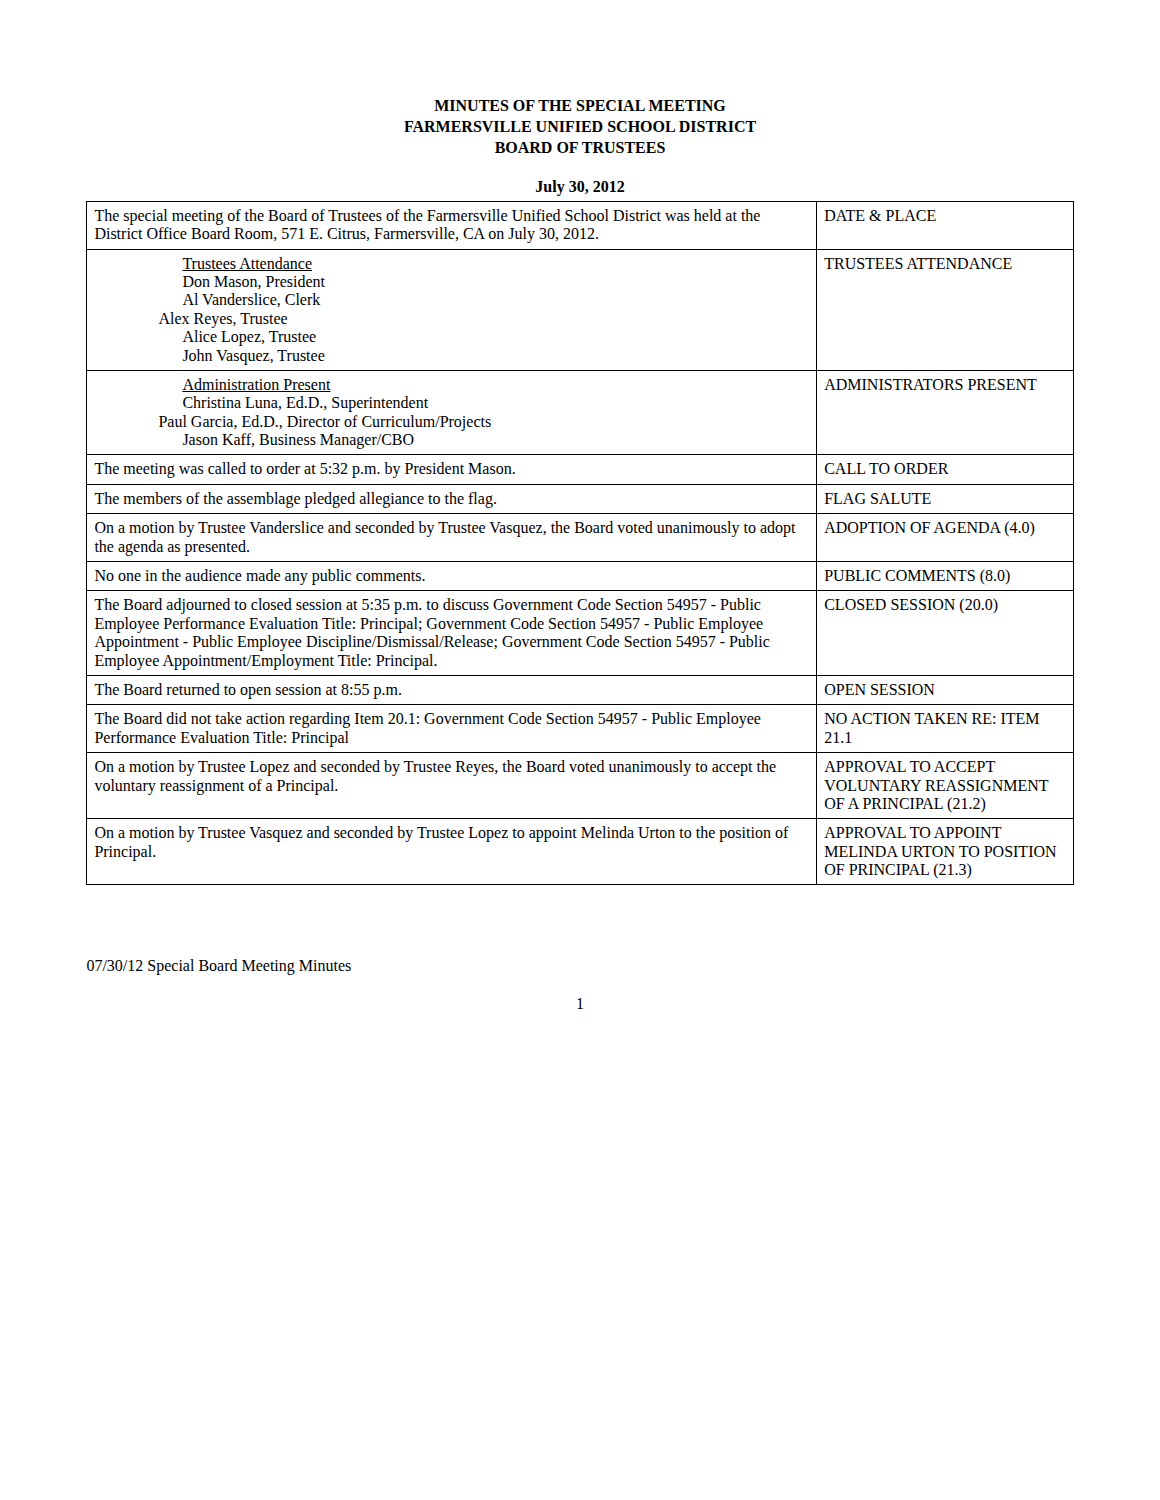MINUTES OF THE SPECIAL MEETING
FARMERSVILLE UNIFIED SCHOOL DISTRICT
BOARD OF TRUSTEES
July 30, 2012
| The special meeting of the Board of Trustees of the Farmersville Unified School District was held at the District Office Board Room, 571 E. Citrus, Farmersville, CA on July 30, 2012. | DATE & PLACE |
| Trustees Attendance Don Mason, President Al Vanderslice, Clerk Alex Reyes, Trustee Alice Lopez, Trustee John Vasquez, Trustee | TRUSTEES ATTENDANCE |
| Administration Present Christina Luna, Ed.D., Superintendent Paul Garcia, Ed.D., Director of Curriculum/Projects Jason Kaff, Business Manager/CBO | ADMINISTRATORS PRESENT |
| The meeting was called to order at 5:32 p.m. by President Mason. | CALL TO ORDER |
| The members of the assemblage pledged allegiance to the flag. | FLAG SALUTE |
| On a motion by Trustee Vanderslice and seconded by Trustee Vasquez, the Board voted unanimously to adopt the agenda as presented. | ADOPTION OF AGENDA (4.0) |
| No one in the audience made any public comments. | PUBLIC COMMENTS (8.0) |
| The Board adjourned to closed session at 5:35 p.m. to discuss Government Code Section 54957 - Public Employee Performance Evaluation Title: Principal; Government Code Section 54957 - Public Employee Appointment - Public Employee Discipline/Dismissal/Release; Government Code Section 54957 - Public Employee Appointment/Employment Title: Principal. | CLOSED SESSION (20.0) |
| The Board returned to open session at 8:55 p.m. | OPEN SESSION |
| The Board did not take action regarding Item 20.1: Government Code Section 54957 - Public Employee Performance Evaluation Title: Principal | NO ACTION TAKEN RE: ITEM 21.1 |
| On a motion by Trustee Lopez and seconded by Trustee Reyes, the Board voted unanimously to accept the voluntary reassignment of a Principal. | APPROVAL TO ACCEPT VOLUNTARY REASSIGNMENT OF A PRINCIPAL (21.2) |
| On a motion by Trustee Vasquez and seconded by Trustee Lopez to appoint Melinda Urton to the position of Principal. | APPROVAL TO APPOINT MELINDA URTON TO POSITION OF PRINCIPAL (21.3) |
07/30/12 Special Board Meeting Minutes
1